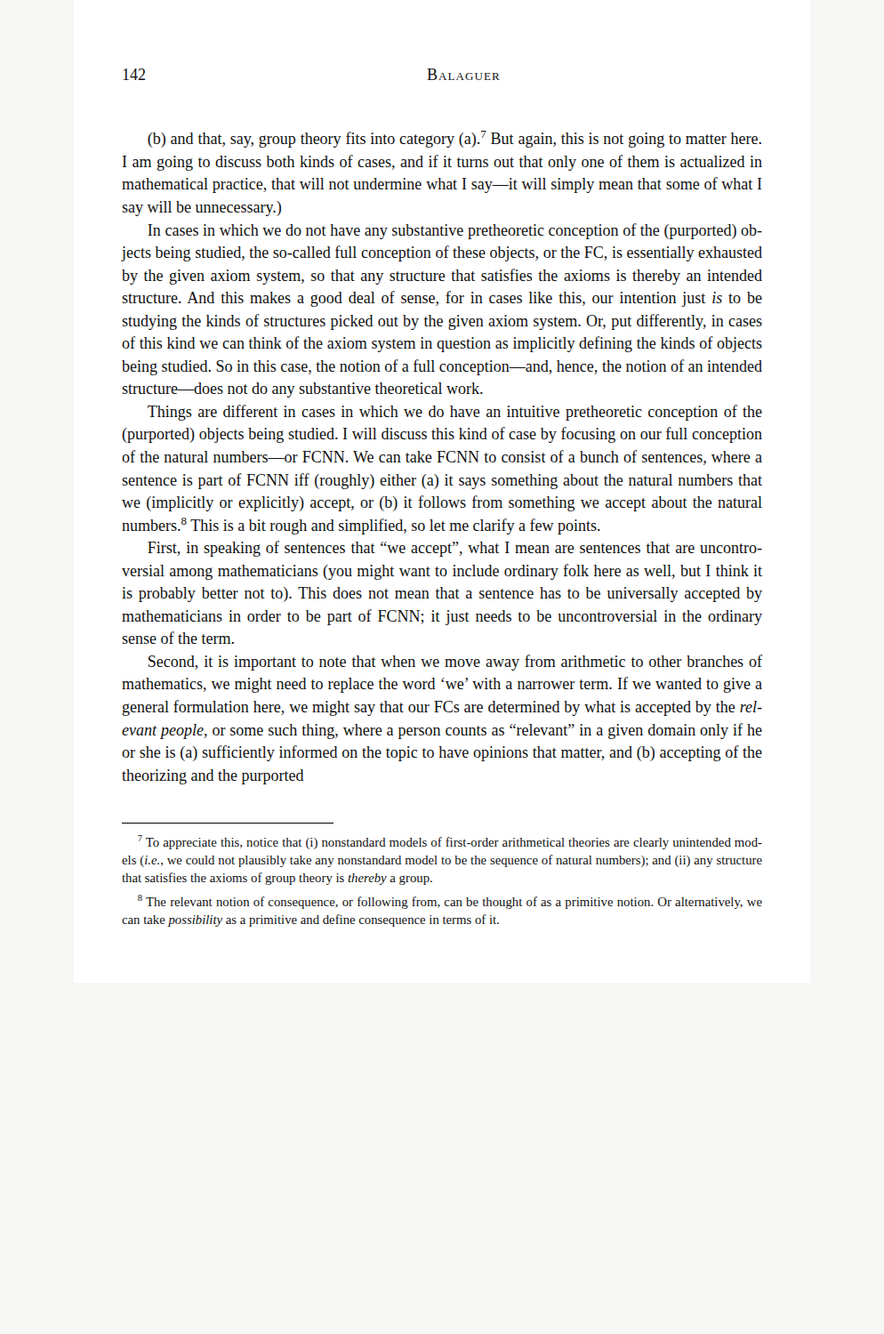142 Balaguer
(b) and that, say, group theory fits into category (a).7 But again, this is not going to matter here. I am going to discuss both kinds of cases, and if it turns out that only one of them is actualized in mathematical practice, that will not undermine what I say—it will simply mean that some of what I say will be unnecessary.)
In cases in which we do not have any substantive pretheoretic conception of the (purported) objects being studied, the so-called full conception of these objects, or the FC, is essentially exhausted by the given axiom system, so that any structure that satisfies the axioms is thereby an intended structure. And this makes a good deal of sense, for in cases like this, our intention just is to be studying the kinds of structures picked out by the given axiom system. Or, put differently, in cases of this kind we can think of the axiom system in question as implicitly defining the kinds of objects being studied. So in this case, the notion of a full conception—and, hence, the notion of an intended structure—does not do any substantive theoretical work.
Things are different in cases in which we do have an intuitive pretheoretic conception of the (purported) objects being studied. I will discuss this kind of case by focusing on our full conception of the natural numbers—or FCNN. We can take FCNN to consist of a bunch of sentences, where a sentence is part of FCNN iff (roughly) either (a) it says something about the natural numbers that we (implicitly or explicitly) accept, or (b) it follows from something we accept about the natural numbers.8 This is a bit rough and simplified, so let me clarify a few points.
First, in speaking of sentences that “we accept”, what I mean are sentences that are uncontroversial among mathematicians (you might want to include ordinary folk here as well, but I think it is probably better not to). This does not mean that a sentence has to be universally accepted by mathematicians in order to be part of FCNN; it just needs to be uncontroversial in the ordinary sense of the term.
Second, it is important to note that when we move away from arithmetic to other branches of mathematics, we might need to replace the word ‘we’ with a narrower term. If we wanted to give a general formulation here, we might say that our FCs are determined by what is accepted by the relevant people, or some such thing, where a person counts as “relevant” in a given domain only if he or she is (a) sufficiently informed on the topic to have opinions that matter, and (b) accepting of the theorizing and the purported
7 To appreciate this, notice that (i) nonstandard models of first-order arithmetical theories are clearly unintended models (i.e., we could not plausibly take any nonstandard model to be the sequence of natural numbers); and (ii) any structure that satisfies the axioms of group theory is thereby a group.
8 The relevant notion of consequence, or following from, can be thought of as a primitive notion. Or alternatively, we can take possibility as a primitive and define consequence in terms of it.